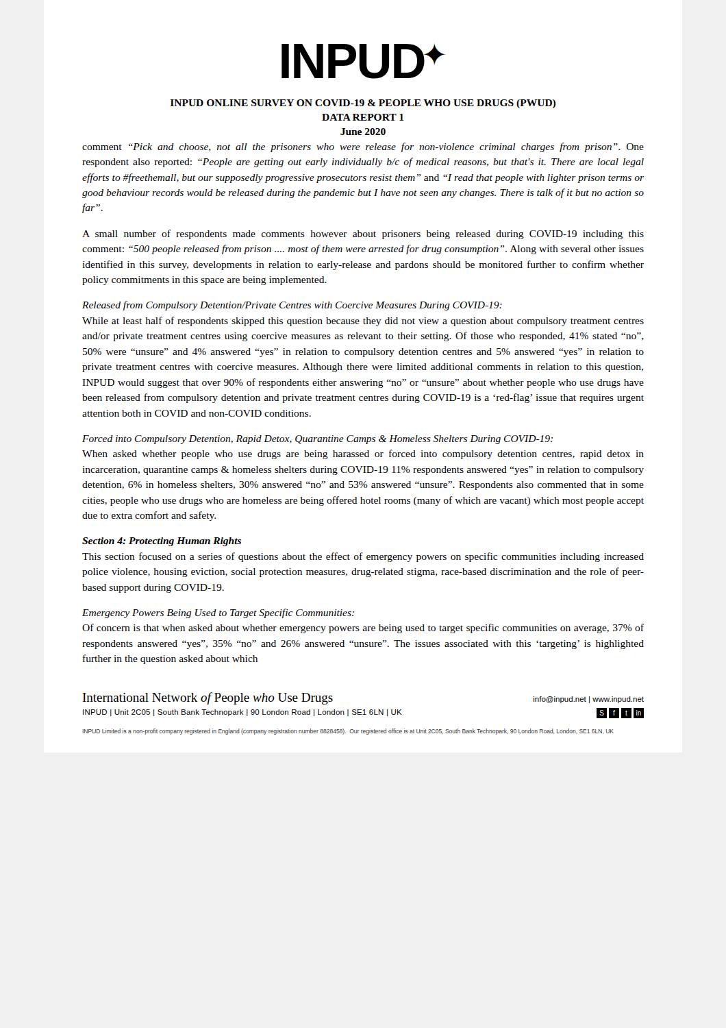INPUD✦
INPUD ONLINE SURVEY ON COVID-19 & PEOPLE WHO USE DRUGS (PWUD)
DATA REPORT 1 June 2020
comment “Pick and choose, not all the prisoners who were release for non-violence criminal charges from prison”. One respondent also reported: “People are getting out early individually b/c of medical reasons, but that's it. There are local legal efforts to #freethemall, but our supposedly progressive prosecutors resist them” and “I read that people with lighter prison terms or good behaviour records would be released during the pandemic but I have not seen any changes. There is talk of it but no action so far”.
A small number of respondents made comments however about prisoners being released during COVID-19 including this comment: “500 people released from prison .... most of them were arrested for drug consumption”. Along with several other issues identified in this survey, developments in relation to early-release and pardons should be monitored further to confirm whether policy commitments in this space are being implemented.
Released from Compulsory Detention/Private Centres with Coercive Measures During COVID-19:
While at least half of respondents skipped this question because they did not view a question about compulsory treatment centres and/or private treatment centres using coercive measures as relevant to their setting. Of those who responded, 41% stated “no”, 50% were “unsure” and 4% answered “yes” in relation to compulsory detention centres and 5% answered “yes” in relation to private treatment centres with coercive measures. Although there were limited additional comments in relation to this question, INPUD would suggest that over 90% of respondents either answering “no” or “unsure” about whether people who use drugs have been released from compulsory detention and private treatment centres during COVID-19 is a ‘red-flag’ issue that requires urgent attention both in COVID and non-COVID conditions.
Forced into Compulsory Detention, Rapid Detox, Quarantine Camps & Homeless Shelters During COVID-19:
When asked whether people who use drugs are being harassed or forced into compulsory detention centres, rapid detox in incarceration, quarantine camps & homeless shelters during COVID-19 11% respondents answered “yes” in relation to compulsory detention, 6% in homeless shelters, 30% answered “no” and 53% answered “unsure”. Respondents also commented that in some cities, people who use drugs who are homeless are being offered hotel rooms (many of which are vacant) which most people accept due to extra comfort and safety.
Section 4: Protecting Human Rights
This section focused on a series of questions about the effect of emergency powers on specific communities including increased police violence, housing eviction, social protection measures, drug-related stigma, race-based discrimination and the role of peer-based support during COVID-19.
Emergency Powers Being Used to Target Specific Communities:
Of concern is that when asked about whether emergency powers are being used to target specific communities on average, 37% of respondents answered “yes”, 35% “no” and 26% answered “unsure”. The issues associated with this ‘targeting’ is highlighted further in the question asked about which
International Network of People who Use Drugs
INPUD | Unit 2C05 | South Bank Technopark | 90 London Road | London | SE1 6LN | UK
info@inpud.net | www.inpud.net
Sftin
INPUD Limited is a non-profit company registered in England (company registration number 8828458). Our registered office is at Unit 2C05, South Bank Technopark, 90 London Road, London, SE1 6LN, UK